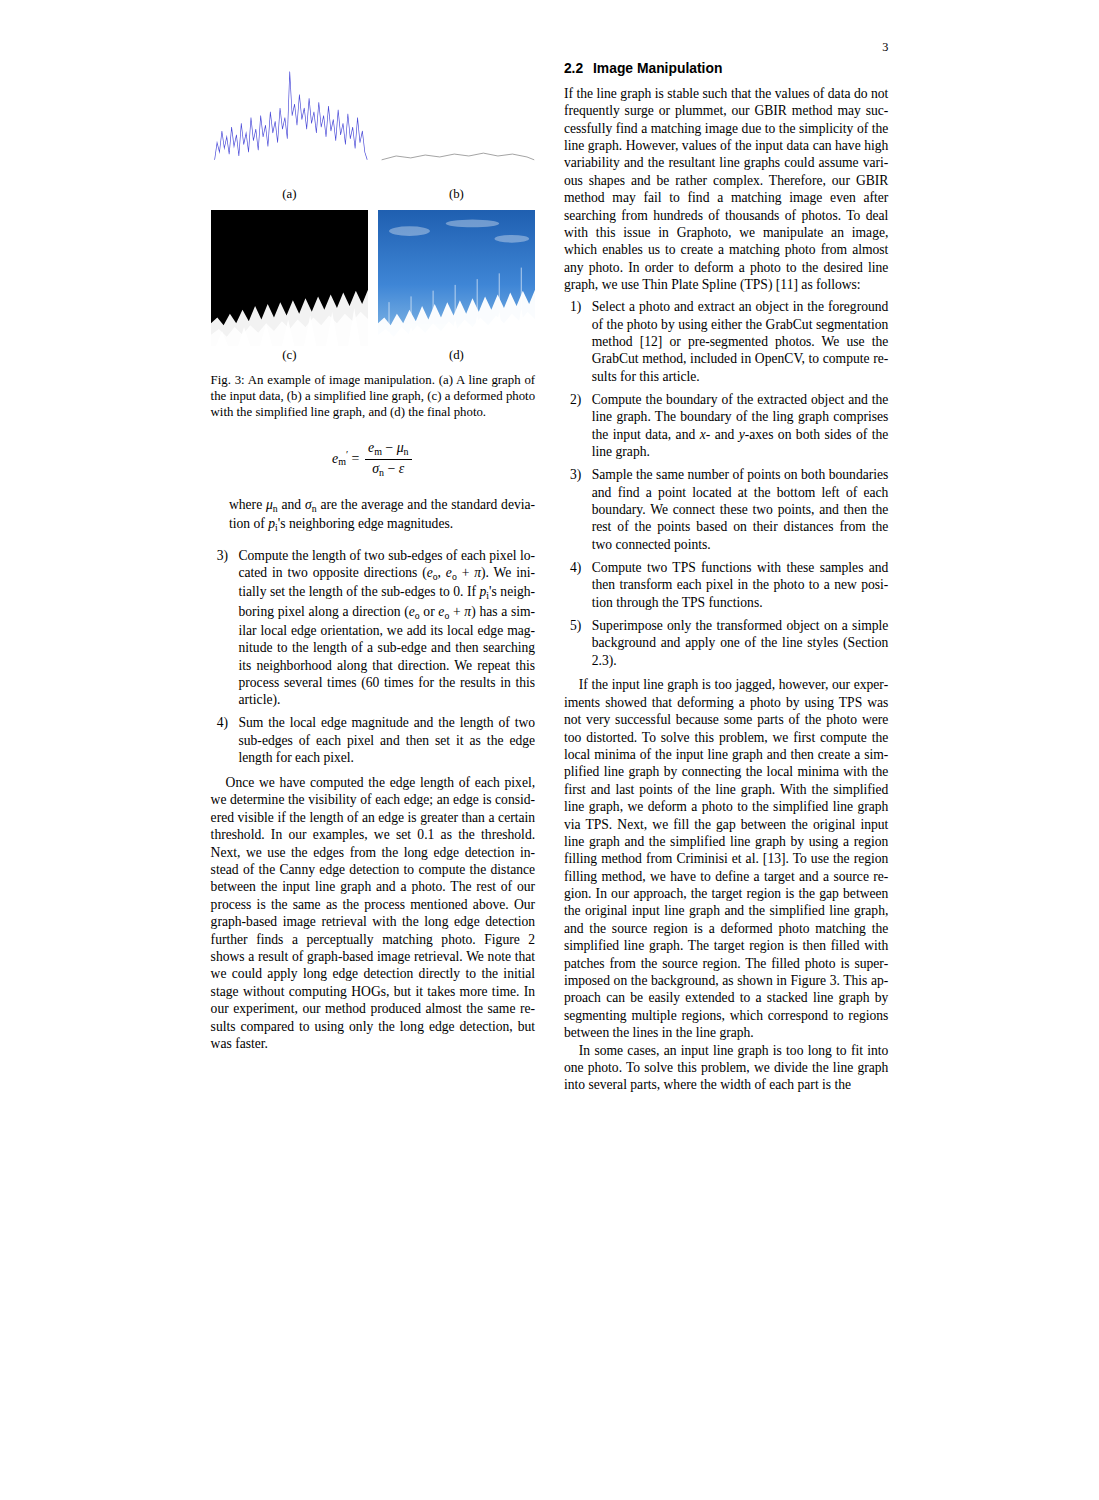3
(a) (b)
(c) (d)
Fig. 3: An example of image manipulation. (a) A line graph of the input data, (b) a simplified line graph, (c) a deformed photo with the simplified line graph, and (d) the final photo.
em′ = em − μn σn − ε
where μn and σn are the average and the standard deviation of pi's neighboring edge magnitudes.
Compute the length of two sub-edges of each pixel located in two opposite directions (eo, eo + π). We initially set the length of the sub-edges to 0. If pi's neighboring pixel along a direction (eo or eo + π) has a similar local edge orientation, we add its local edge magnitude to the length of a sub-edge and then searching its neighborhood along that direction. We repeat this process several times (60 times for the results in this article).
Sum the local edge magnitude and the length of two sub-edges of each pixel and then set it as the edge length for each pixel.
Once we have computed the edge length of each pixel, we determine the visibility of each edge; an edge is considered visible if the length of an edge is greater than a certain threshold. In our examples, we set 0.1 as the threshold. Next, we use the edges from the long edge detection instead of the Canny edge detection to compute the distance between the input line graph and a photo. The rest of our process is the same as the process mentioned above. Our graph-based image retrieval with the long edge detection further finds a perceptually matching photo. Figure 2 shows a result of graph-based image retrieval. We note that we could apply long edge detection directly to the initial stage without computing HOGs, but it takes more time. In our experiment, our method produced almost the same results compared to using only the long edge detection, but was faster.
2.2 Image Manipulation
If the line graph is stable such that the values of data do not frequently surge or plummet, our GBIR method may successfully find a matching image due to the simplicity of the line graph. However, values of the input data can have high variability and the resultant line graphs could assume various shapes and be rather complex. Therefore, our GBIR method may fail to find a matching image even after searching from hundreds of thousands of photos. To deal with this issue in Graphoto, we manipulate an image, which enables us to create a matching photo from almost any photo. In order to deform a photo to the desired line graph, we use Thin Plate Spline (TPS) [11] as follows:
Select a photo and extract an object in the foreground of the photo by using either the GrabCut segmentation method [12] or pre-segmented photos. We use the GrabCut method, included in OpenCV, to compute results for this article.
Compute the boundary of the extracted object and the line graph. The boundary of the ling graph comprises the input data, and x- and y-axes on both sides of the line graph.
Sample the same number of points on both boundaries and find a point located at the bottom left of each boundary. We connect these two points, and then the rest of the points based on their distances from the two connected points.
Compute two TPS functions with these samples and then transform each pixel in the photo to a new position through the TPS functions.
Superimpose only the transformed object on a simple background and apply one of the line styles (Section 2.3).
If the input line graph is too jagged, however, our experiments showed that deforming a photo by using TPS was not very successful because some parts of the photo were too distorted. To solve this problem, we first compute the local minima of the input line graph and then create a simplified line graph by connecting the local minima with the first and last points of the line graph. With the simplified line graph, we deform a photo to the simplified line graph via TPS. Next, we fill the gap between the original input line graph and the simplified line graph by using a region filling method from Criminisi et al. [13]. To use the region filling method, we have to define a target and a source region. In our approach, the target region is the gap between the original input line graph and the simplified line graph, and the source region is a deformed photo matching the simplified line graph. The target region is then filled with patches from the source region. The filled photo is superimposed on the background, as shown in Figure 3. This approach can be easily extended to a stacked line graph by segmenting multiple regions, which correspond to regions between the lines in the line graph.
In some cases, an input line graph is too long to fit into one photo. To solve this problem, we divide the line graph into several parts, where the width of each part is the